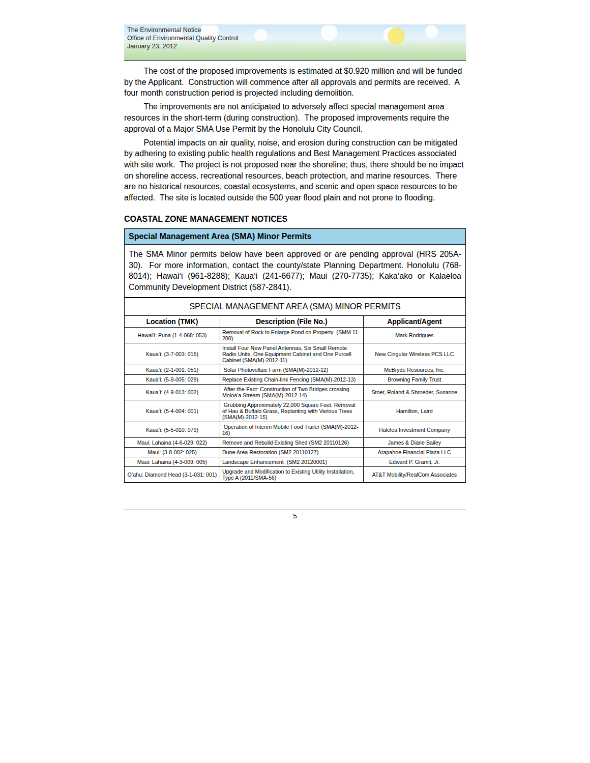The Environmental Notice
Office of Environmental Quality Control
January 23, 2012
The cost of the proposed improvements is estimated at $0.920 million and will be funded by the Applicant. Construction will commence after all approvals and permits are received. A four month construction period is projected including demolition.
The improvements are not anticipated to adversely affect special management area resources in the short-term (during construction). The proposed improvements require the approval of a Major SMA Use Permit by the Honolulu City Council.
Potential impacts on air quality, noise, and erosion during construction can be mitigated by adhering to existing public health regulations and Best Management Practices associated with site work. The project is not proposed near the shoreline; thus, there should be no impact on shoreline access, recreational resources, beach protection, and marine resources. There are no historical resources, coastal ecosystems, and scenic and open space resources to be affected. The site is located outside the 500 year flood plain and not prone to flooding.
COASTAL ZONE MANAGEMENT NOTICES
Special Management Area (SMA) Minor Permits
The SMA Minor permits below have been approved or are pending approval (HRS 205A-30). For more information, contact the county/state Planning Department. Honolulu (768-8014); Hawaiʻi (961-8288); Kauaʻi (241-6677); Maui (270-7735); Kakaʻako or Kalaeloa Community Development District (587-2841).
SPECIAL MANAGEMENT AREA (SMA) MINOR PERMITS
| Location (TMK) | Description (File No.) | Applicant/Agent |
| --- | --- | --- |
| Hawaiʻi: Puna (1-4-068: 053) | Removal of Rock to Enlarge Pond on Property (SMM 11-200) | Mark Rodrigues |
| Kauaʻi: (3-7-003: 015) | Install Four New Panel Antennas, Six Small Remote Radio Units, One Equipment Cabinet and One Purcell Cabinet (SMA(M)-2012-11) | New Cingular Wireless PCS LLC |
| Kauaʻi: (2-1-001: 051) | Solar Photovoltaic Farm (SMA(M)-2012-12) | McBryde Resources, Inc. |
| Kauaʻi: (5-9-005: 029) | Replace Existing Chain-link Fencing (SMA(M)-2012-13) | Browning Family Trust |
| Kauaʻi: (4-9-013: 002) | After-the-Fact: Construction of Two Bridges crossing Moloaʻa Stream (SMA(M)-2012-14) | Stoer, Roland & Shroeder, Susanne |
| Kauaʻi: (5-4-004: 001) | Grubbing Approximately 22,000 Square Feet. Removal of Hau & Buffalo Grass, Replanting with Various Trees (SMA(M)-2012-15) | Hamilton, Laird |
| Kauaʻi: (5-5-010: 079) | Operation of Interim Mobile Food Trailer (SMA(M)-2012-16) | Halelea Investment Company |
| Maui: Lahaina (4-6-029: 022) | Remove and Rebuild Existing Shed (SM2 20110126) | James & Diane Bailey |
| Maui: (3-8-002: 025) | Dune Area Restoration (SM2 20110127) | Arapahoe Financial Plaza LLC |
| Maui: Lahaina (4-3-009: 005) | Landscape Enhancement (SM2 20120001) | Edward P. Gramit, Jr. |
| Oʻahu: Diamond Head (3-1-031: 001) | Upgrade and Modification to Existing Utility Installation, Type A (2011/SMA-56) | AT&T Mobility/RealCom Associates |
5